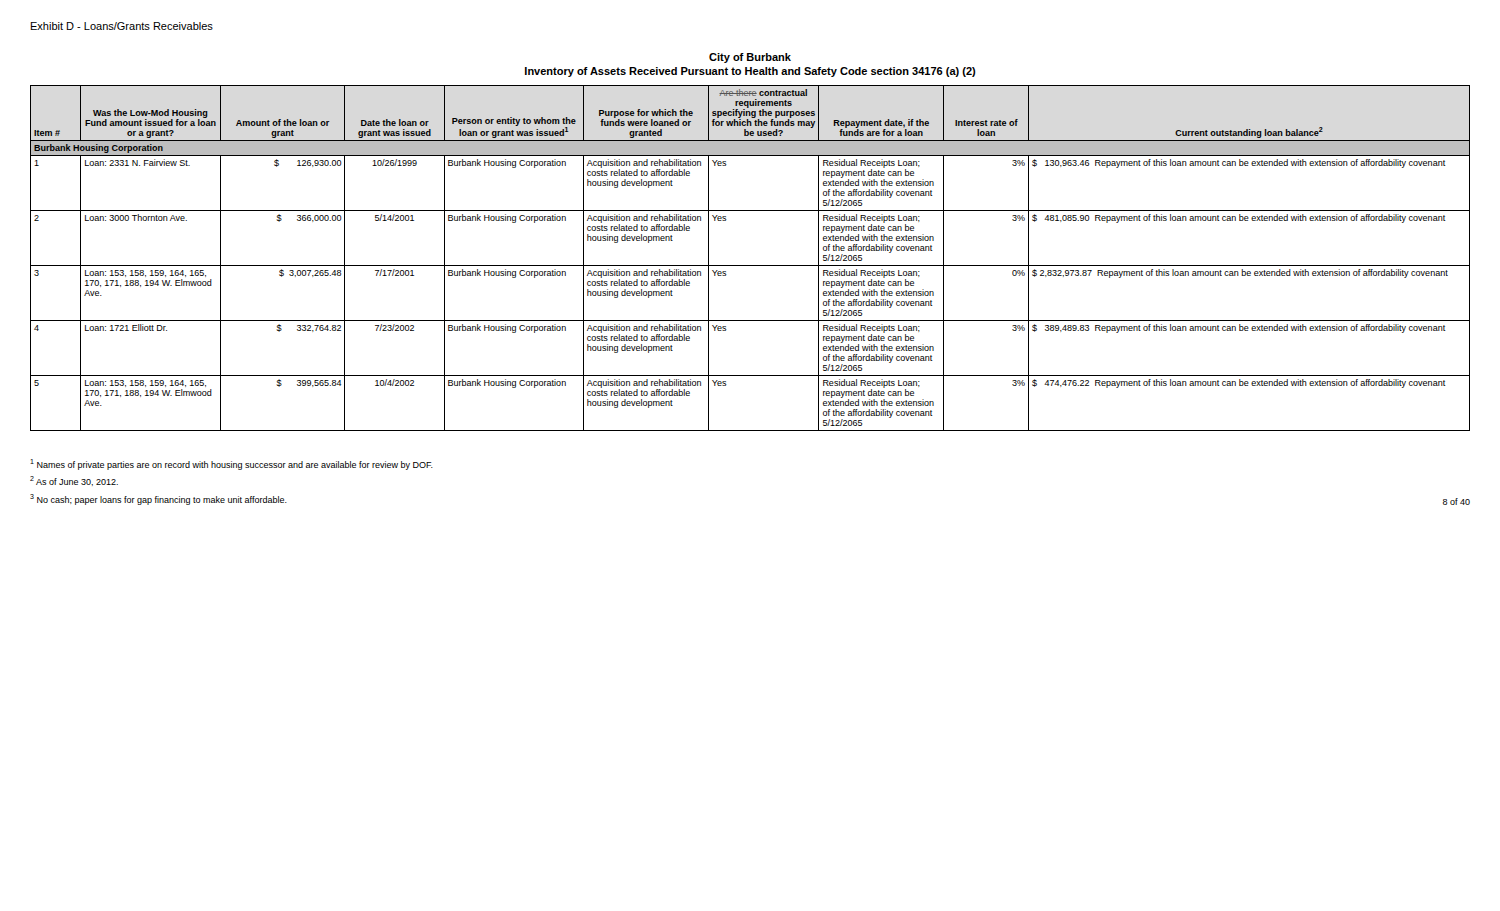Exhibit D - Loans/Grants Receivables
City of Burbank
Inventory of Assets Received Pursuant to Health and Safety Code section 34176 (a) (2)
| Item # | Was the Low-Mod Housing Fund amount issued for a loan or a grant? | Amount of the loan or grant | Date the loan or grant was issued | Person or entity to whom the loan or grant was issued 1 | Purpose for which the funds were loaned or granted | Are there contractual requirements specifying the purposes for which the funds may be used? | Repayment date, if the funds are for a loan | Interest rate of loan | Current outstanding loan balance 2 |
| --- | --- | --- | --- | --- | --- | --- | --- | --- | --- |
| Burbank Housing Corporation |
| 1 | Loan: 2331 N. Fairview St. | $ 126,930.00 | 10/26/1999 | Burbank Housing Corporation | Acquisition and rehabilitation costs related to affordable housing development | Yes | Residual Receipts Loan; repayment date can be extended with the extension of the affordability covenant 5/12/2065 | 3% | $ 130,963.46 Repayment of this loan amount can be extended with extension of affordability covenant |
| 2 | Loan: 3000 Thornton Ave. | $ 366,000.00 | 5/14/2001 | Burbank Housing Corporation | Acquisition and rehabilitation costs related to affordable housing development | Yes | Residual Receipts Loan; repayment date can be extended with the extension of the affordability covenant 5/12/2065 | 3% | $ 481,085.90 Repayment of this loan amount can be extended with extension of affordability covenant |
| 3 | Loan: 153, 158, 159, 164, 165, 170, 171, 188, 194 W. Elmwood Ave. | $ 3,007,265.48 | 7/17/2001 | Burbank Housing Corporation | Acquisition and rehabilitation costs related to affordable housing development | Yes | Residual Receipts Loan; repayment date can be extended with the extension of the affordability covenant 5/12/2065 | 0% | $ 2,832,973.87 Repayment of this loan amount can be extended with extension of affordability covenant |
| 4 | Loan: 1721 Elliott Dr. | $ 332,764.82 | 7/23/2002 | Burbank Housing Corporation | Acquisition and rehabilitation costs related to affordable housing development | Yes | Residual Receipts Loan; repayment date can be extended with the extension of the affordability covenant 5/12/2065 | 3% | $ 389,489.83 Repayment of this loan amount can be extended with extension of affordability covenant |
| 5 | Loan: 153, 158, 159, 164, 165, 170, 171, 188, 194 W. Elmwood Ave. | $ 399,565.84 | 10/4/2002 | Burbank Housing Corporation | Acquisition and rehabilitation costs related to affordable housing development | Yes | Residual Receipts Loan; repayment date can be extended with the extension of the affordability covenant 5/12/2065 | 3% | $ 474,476.22 Repayment of this loan amount can be extended with extension of affordability covenant |
1 Names of private parties are on record with housing successor and are available for review by DOF.
2 As of June 30, 2012.
3 No cash; paper loans for gap financing to make unit affordable.
8 of 40